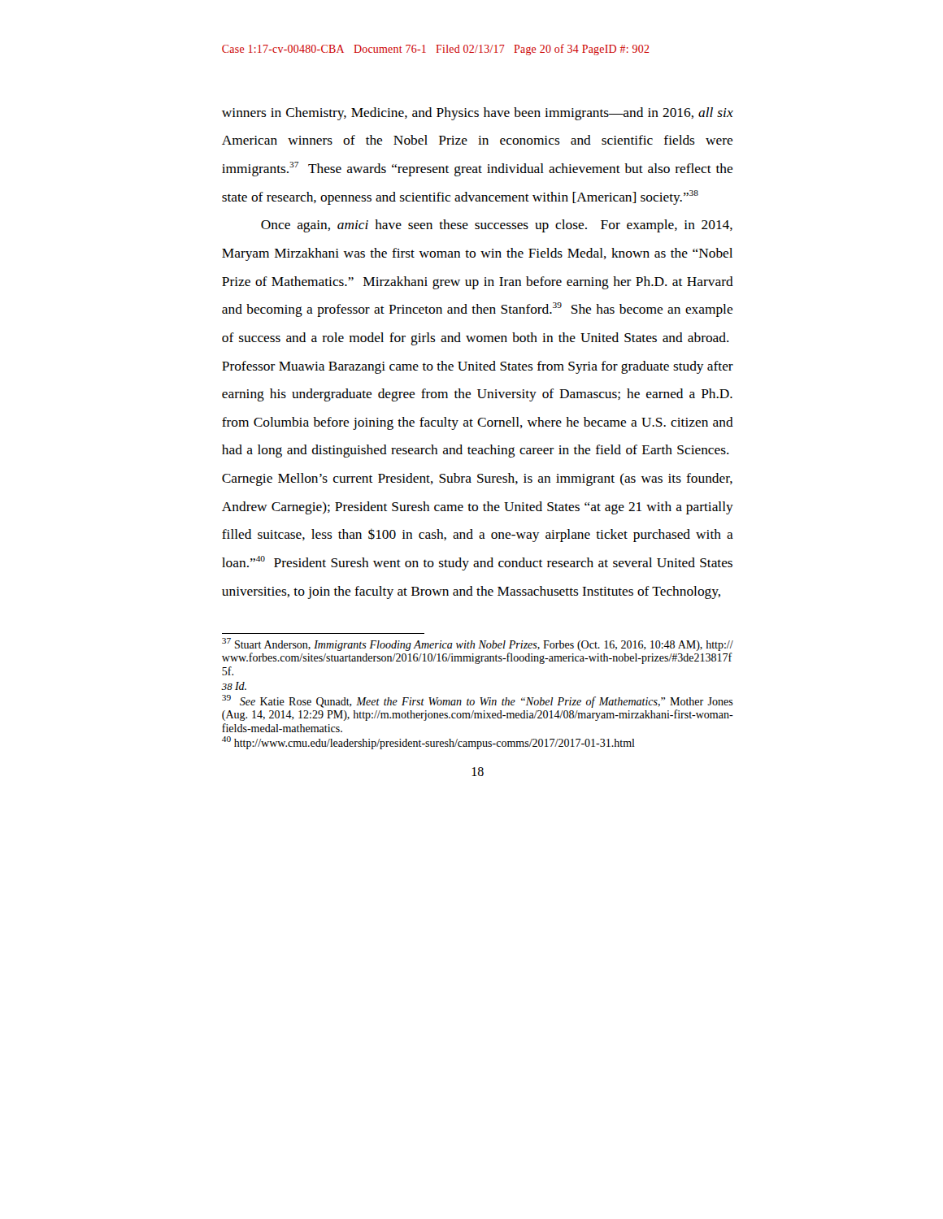Case 1:17-cv-00480-CBA Document 76-1 Filed 02/13/17 Page 20 of 34 PageID #: 902
winners in Chemistry, Medicine, and Physics have been immigrants—and in 2016, all six American winners of the Nobel Prize in economics and scientific fields were immigrants.37 These awards “represent great individual achievement but also reflect the state of research, openness and scientific advancement within [American] society.”38
Once again, amici have seen these successes up close. For example, in 2014, Maryam Mirzakhani was the first woman to win the Fields Medal, known as the “Nobel Prize of Mathematics.” Mirzakhani grew up in Iran before earning her Ph.D. at Harvard and becoming a professor at Princeton and then Stanford.39 She has become an example of success and a role model for girls and women both in the United States and abroad. Professor Muawia Barazangi came to the United States from Syria for graduate study after earning his undergraduate degree from the University of Damascus; he earned a Ph.D. from Columbia before joining the faculty at Cornell, where he became a U.S. citizen and had a long and distinguished research and teaching career in the field of Earth Sciences. Carnegie Mellon’s current President, Subra Suresh, is an immigrant (as was its founder, Andrew Carnegie); President Suresh came to the United States “at age 21 with a partially filled suitcase, less than $100 in cash, and a one-way airplane ticket purchased with a loan.”40 President Suresh went on to study and conduct research at several United States universities, to join the faculty at Brown and the Massachusetts Institutes of Technology,
37 Stuart Anderson, Immigrants Flooding America with Nobel Prizes, Forbes (Oct. 16, 2016, 10:48 AM), http://www.forbes.com/sites/stuartanderson/2016/10/16/immigrants-flooding-america-with-nobel-prizes/#3de213817f5f.
38 Id.
39 See Katie Rose Qunadt, Meet the First Woman to Win the “Nobel Prize of Mathematics,” Mother Jones (Aug. 14, 2014, 12:29 PM), http://m.motherjones.com/mixed-media/2014/08/maryam-mirzakhani-first-woman-fields-medal-mathematics.
40 http://www.cmu.edu/leadership/president-suresh/campus-comms/2017/2017-01-31.html
18